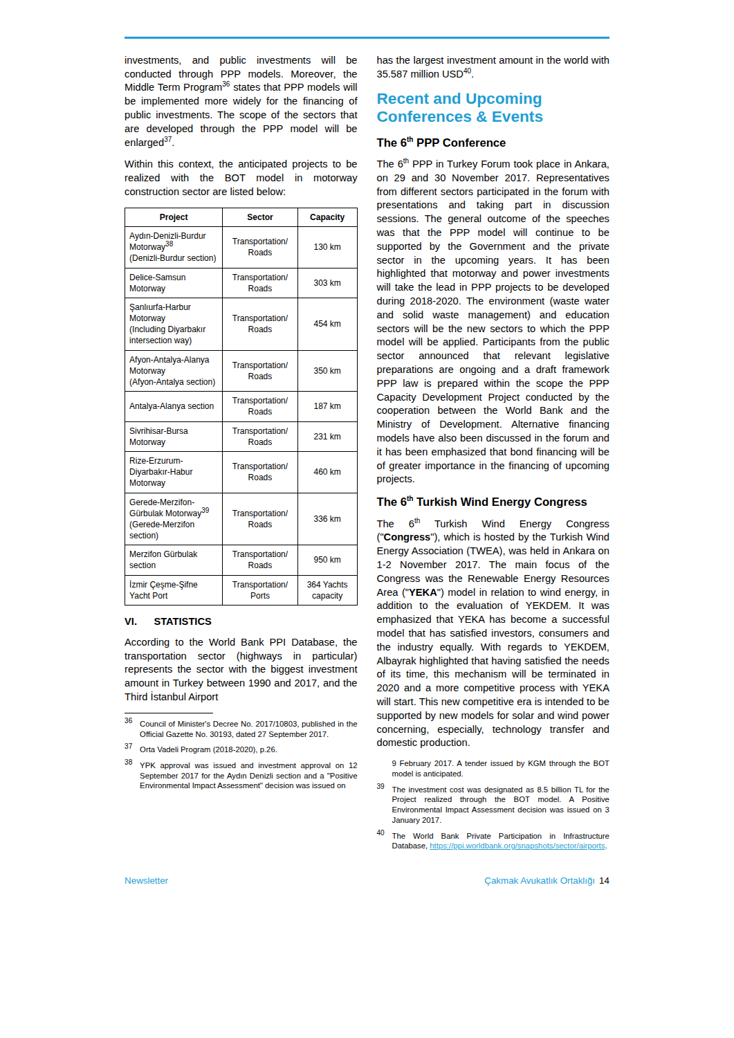investments, and public investments will be conducted through PPP models. Moreover, the Middle Term Program36 states that PPP models will be implemented more widely for the financing of public investments. The scope of the sectors that are developed through the PPP model will be enlarged37.
Within this context, the anticipated projects to be realized with the BOT model in motorway construction sector are listed below:
| Project | Sector | Capacity |
| --- | --- | --- |
| Aydın-Denizli-Burdur Motorway 38 (Denizli-Burdur section) | Transportation/ Roads | 130 km |
| Delice-Samsun Motorway | Transportation/ Roads | 303 km |
| Şanlıurfa-Harbur Motorway (Including Diyarbakır intersection way) | Transportation/ Roads | 454 km |
| Afyon-Antalya-Alanya Motorway (Afyon-Antalya section) | Transportation/ Roads | 350 km |
| Antalya-Alanya section | Transportation/ Roads | 187 km |
| Sivrihisar-Bursa Motorway | Transportation/ Roads | 231 km |
| Rize-Erzurum-Diyarbakır-Habur Motorway | Transportation/ Roads | 460 km |
| Gerede-Merzifon-Gürbulak Motorway 39 (Gerede-Merzifon section) | Transportation/ Roads | 336 km |
| Merzifon Gürbulak section | Transportation/ Roads | 950 km |
| İzmir Çeşme-Şifne Yacht Port | Transportation/ Ports | 364 Yachts capacity |
VI. STATISTICS
According to the World Bank PPI Database, the transportation sector (highways in particular) represents the sector with the biggest investment amount in Turkey between 1990 and 2017, and the Third İstanbul Airport
36
Council of Minister's Decree No. 2017/10803, published in the Official Gazette No. 30193, dated 27 September 2017.
37
Orta Vadeli Program (2018-2020), p.26.
38
YPK approval was issued and investment approval on 12 September 2017 for the Aydın Denizli section and a "Positive Environmental Impact Assessment" decision was issued on
has the largest investment amount in the world with 35.587 million USD40.
Recent and Upcoming Conferences & Events
The 6th PPP Conference
The 6th PPP in Turkey Forum took place in Ankara, on 29 and 30 November 2017. Representatives from different sectors participated in the forum with presentations and taking part in discussion sessions. The general outcome of the speeches was that the PPP model will continue to be supported by the Government and the private sector in the upcoming years. It has been highlighted that motorway and power investments will take the lead in PPP projects to be developed during 2018-2020. The environment (waste water and solid waste management) and education sectors will be the new sectors to which the PPP model will be applied. Participants from the public sector announced that relevant legislative preparations are ongoing and a draft framework PPP law is prepared within the scope the PPP Capacity Development Project conducted by the cooperation between the World Bank and the Ministry of Development. Alternative financing models have also been discussed in the forum and it has been emphasized that bond financing will be of greater importance in the financing of upcoming projects.
The 6th Turkish Wind Energy Congress
The 6th Turkish Wind Energy Congress ("Congress"), which is hosted by the Turkish Wind Energy Association (TWEA), was held in Ankara on 1-2 November 2017. The main focus of the Congress was the Renewable Energy Resources Area ("YEKA") model in relation to wind energy, in addition to the evaluation of YEKDEM. It was emphasized that YEKA has become a successful model that has satisfied investors, consumers and the industry equally. With regards to YEKDEM, Albayrak highlighted that having satisfied the needs of its time, this mechanism will be terminated in 2020 and a more competitive process with YEKA will start. This new competitive era is intended to be supported by new models for solar and wind power concerning, especially, technology transfer and domestic production.
9 February 2017. A tender issued by KGM through the BOT model is anticipated.
39
The investment cost was designated as 8.5 billion TL for the Project realized through the BOT model. A Positive Environmental Impact Assessment decision was issued on 3 January 2017.
40
The World Bank Private Participation in Infrastructure Database, https://ppi.worldbank.org/snapshots/sector/airports.
Newsletter
Çakmak Avukatlık Ortaklığı14